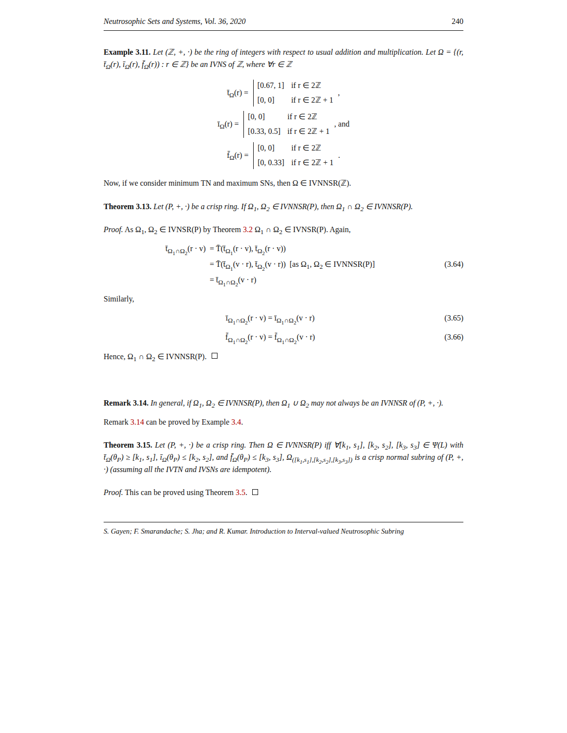Neutrosophic Sets and Systems, Vol. 36, 2020 240
Example 3.11. Let (ℤ, +, ·) be the ring of integers with respect to usual addition and multiplication. Let Ω = {(r, t̄Ω(r), īΩ(r), f̄Ω(r)) : r ∈ ℤ} be an IVNS of ℤ, where ∀r ∈ ℤ
t̄Ω(r) =
[0.67, 1]
if r ∈ 2ℤ
[0, 0]
if r ∈ 2ℤ + 1
,
īΩ(r) =
[0, 0]
if r ∈ 2ℤ
[0.33, 0.5]
if r ∈ 2ℤ + 1
, and
f̄Ω(r) =
[0, 0]
if r ∈ 2ℤ
[0, 0.33]
if r ∈ 2ℤ + 1
.
Now, if we consider minimum TN and maximum SNs, then Ω ∈ IVNNSR(ℤ).
Theorem 3.13. Let (P, +, ·) be a crisp ring. If Ω1, Ω2 ∈ IVNNSR(P), then Ω1 ∩ Ω2 ∈ IVNNSR(P).
Proof. As Ω1, Ω2 ∈ IVNSR(P) by Theorem 3.2 Ω1 ∩ Ω2 ∈ IVNSR(P). Again,
t̄Ω1∩Ω2(r · v)
= T̄(t̄Ω1(r · v), t̄Ω2(r · v))
= T̄(t̄Ω1(v · r), t̄Ω2(v · r)) [as Ω1, Ω2 ∈ IVNNSR(P)]
= t̄Ω1∩Ω2(v · r)
(3.64)
Similarly,
īΩ1∩Ω2(r · v) = īΩ1∩Ω2(v · r)
(3.65)
f̄Ω1∩Ω2(r · v) = f̄Ω1∩Ω2(v · r)
(3.66)
Hence, Ω1 ∩ Ω2 ∈ IVNNSR(P).
Remark 3.14. In general, if Ω1, Ω2 ∈ IVNNSR(P), then Ω1 ∪ Ω2 may not always be an IVNNSR of (P, +, ·).
Remark 3.14 can be proved by Example 3.4.
Theorem 3.15. Let (P, +, ·) be a crisp ring. Then Ω ∈ IVNNSR(P) iff ∀[k1, s1], [k2, s2], [k3, s3] ∈ Ψ(L) with t̄Ω(θP) ≥ [k1, s1], īΩ(θP) ≤ [k2, s2], and f̄Ω(θP) ≤ [k3, s3], Ω([k1,s1],[k2,s2],[k3,s3]) is a crisp normal subring of (P, +, ·) (assuming all the IVTN and IVSNs are idempotent).
Proof. This can be proved using Theorem 3.5.
S. Gayen; F. Smarandache; S. Jha; and R. Kumar. Introduction to Interval-valued Neutrosophic Subring